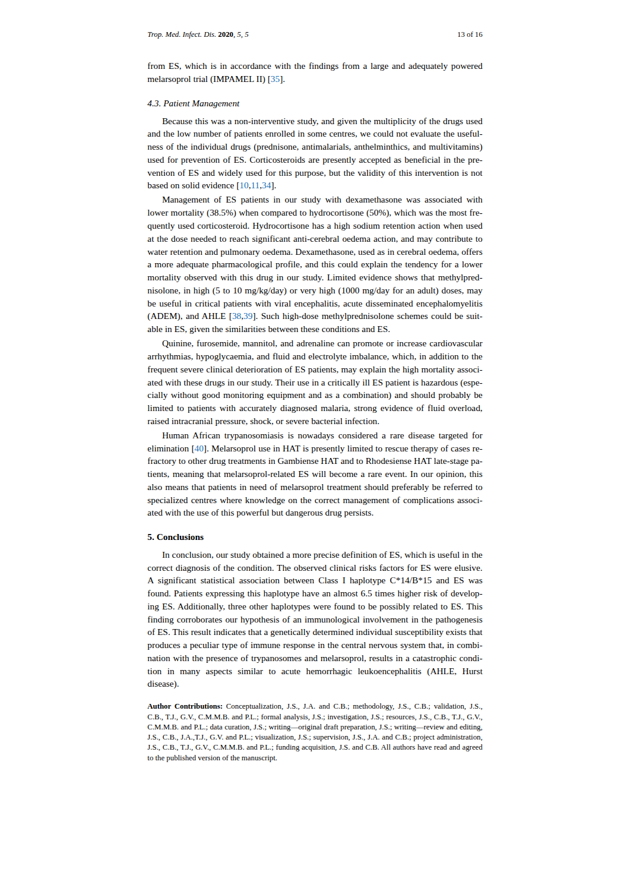Trop. Med. Infect. Dis. 2020, 5, 5
13 of 16
from ES, which is in accordance with the findings from a large and adequately powered melarsoprol trial (IMPAMEL II) [35].
4.3. Patient Management
Because this was a non-interventive study, and given the multiplicity of the drugs used and the low number of patients enrolled in some centres, we could not evaluate the usefulness of the individual drugs (prednisone, antimalarials, anthelminthics, and multivitamins) used for prevention of ES. Corticosteroids are presently accepted as beneficial in the prevention of ES and widely used for this purpose, but the validity of this intervention is not based on solid evidence [10,11,34].
Management of ES patients in our study with dexamethasone was associated with lower mortality (38.5%) when compared to hydrocortisone (50%), which was the most frequently used corticosteroid. Hydrocortisone has a high sodium retention action when used at the dose needed to reach significant anti-cerebral oedema action, and may contribute to water retention and pulmonary oedema. Dexamethasone, used as in cerebral oedema, offers a more adequate pharmacological profile, and this could explain the tendency for a lower mortality observed with this drug in our study. Limited evidence shows that methylprednisolone, in high (5 to 10 mg/kg/day) or very high (1000 mg/day for an adult) doses, may be useful in critical patients with viral encephalitis, acute disseminated encephalomyelitis (ADEM), and AHLE [38,39]. Such high-dose methylprednisolone schemes could be suitable in ES, given the similarities between these conditions and ES.
Quinine, furosemide, mannitol, and adrenaline can promote or increase cardiovascular arrhythmias, hypoglycaemia, and fluid and electrolyte imbalance, which, in addition to the frequent severe clinical deterioration of ES patients, may explain the high mortality associated with these drugs in our study. Their use in a critically ill ES patient is hazardous (especially without good monitoring equipment and as a combination) and should probably be limited to patients with accurately diagnosed malaria, strong evidence of fluid overload, raised intracranial pressure, shock, or severe bacterial infection.
Human African trypanosomiasis is nowadays considered a rare disease targeted for elimination [40]. Melarsoprol use in HAT is presently limited to rescue therapy of cases refractory to other drug treatments in Gambiense HAT and to Rhodesiense HAT late-stage patients, meaning that melarsoprol-related ES will become a rare event. In our opinion, this also means that patients in need of melarsoprol treatment should preferably be referred to specialized centres where knowledge on the correct management of complications associated with the use of this powerful but dangerous drug persists.
5. Conclusions
In conclusion, our study obtained a more precise definition of ES, which is useful in the correct diagnosis of the condition. The observed clinical risks factors for ES were elusive. A significant statistical association between Class I haplotype C*14/B*15 and ES was found. Patients expressing this haplotype have an almost 6.5 times higher risk of developing ES. Additionally, three other haplotypes were found to be possibly related to ES. This finding corroborates our hypothesis of an immunological involvement in the pathogenesis of ES. This result indicates that a genetically determined individual susceptibility exists that produces a peculiar type of immune response in the central nervous system that, in combination with the presence of trypanosomes and melarsoprol, results in a catastrophic condition in many aspects similar to acute hemorrhagic leukoencephalitis (AHLE, Hurst disease).
Author Contributions: Conceptualization, J.S., J.A. and C.B.; methodology, J.S., C.B.; validation, J.S., C.B., T.J., G.V., C.M.M.B. and P.L.; formal analysis, J.S.; investigation, J.S.; resources, J.S., C.B., T.J., G.V., C.M.M.B. and P.L.; data curation, J.S.; writing—original draft preparation, J.S.; writing—review and editing, J.S., C.B., J.A.,T.J., G.V. and P.L.; visualization, J.S.; supervision, J.S., J.A. and C.B.; project administration, J.S., C.B., T.J., G.V., C.M.M.B. and P.L.; funding acquisition, J.S. and C.B. All authors have read and agreed to the published version of the manuscript.